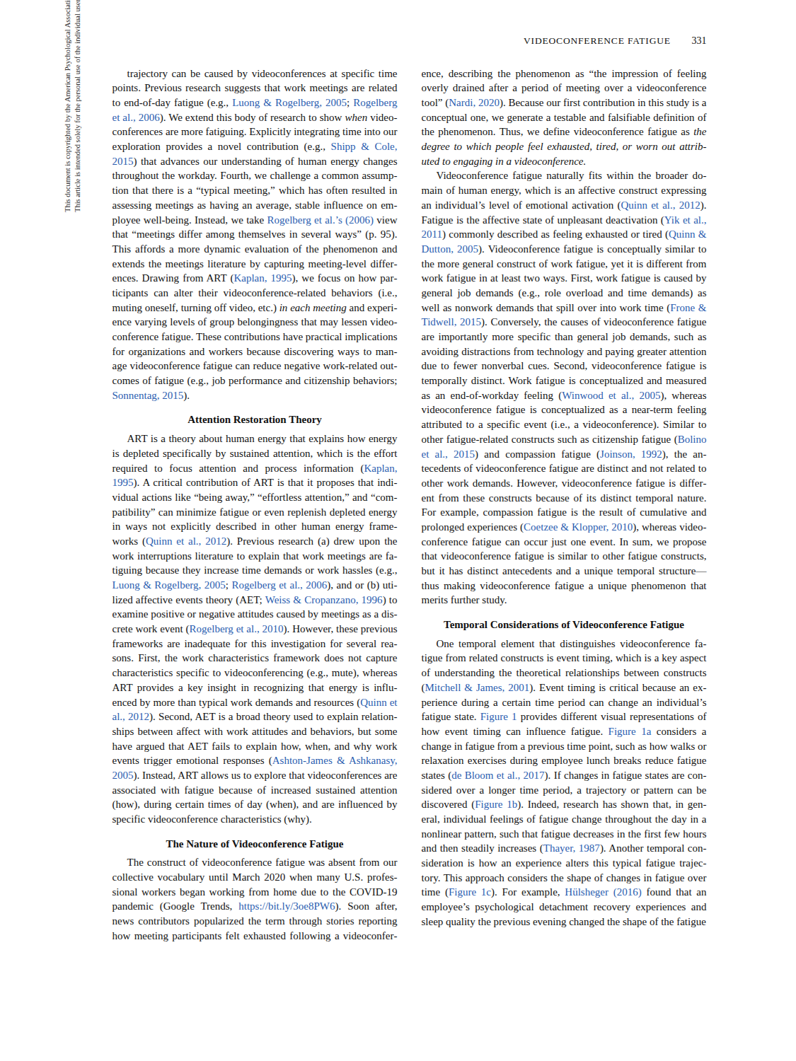This document is copyrighted by the American Psychological Association or one of its allied publishers.
This article is intended solely for the personal use of the individual user and is not to be disseminated broadly.
Videoconference Fatigue 331
trajectory can be caused by videoconferences at specific time points. Previous research suggests that work meetings are related to end-of-day fatigue (e.g., Luong & Rogelberg, 2005; Rogelberg et al., 2006). We extend this body of research to show when videoconferences are more fatiguing. Explicitly integrating time into our exploration provides a novel contribution (e.g., Shipp & Cole, 2015) that advances our understanding of human energy changes throughout the workday. Fourth, we challenge a common assumption that there is a “typical meeting,” which has often resulted in assessing meetings as having an average, stable influence on employee well-being. Instead, we take Rogelberg et al.’s (2006) view that “meetings differ among themselves in several ways” (p. 95). This affords a more dynamic evaluation of the phenomenon and extends the meetings literature by capturing meeting-level differences. Drawing from ART (Kaplan, 1995), we focus on how participants can alter their videoconference-related behaviors (i.e., muting oneself, turning off video, etc.) in each meeting and experience varying levels of group belongingness that may lessen videoconference fatigue. These contributions have practical implications for organizations and workers because discovering ways to manage videoconference fatigue can reduce negative work-related outcomes of fatigue (e.g., job performance and citizenship behaviors; Sonnentag, 2015).
Attention Restoration Theory
ART is a theory about human energy that explains how energy is depleted specifically by sustained attention, which is the effort required to focus attention and process information (Kaplan, 1995). A critical contribution of ART is that it proposes that individual actions like “being away,” “effortless attention,” and “compatibility” can minimize fatigue or even replenish depleted energy in ways not explicitly described in other human energy frameworks (Quinn et al., 2012). Previous research (a) drew upon the work interruptions literature to explain that work meetings are fatiguing because they increase time demands or work hassles (e.g., Luong & Rogelberg, 2005; Rogelberg et al., 2006), and or (b) utilized affective events theory (AET; Weiss & Cropanzano, 1996) to examine positive or negative attitudes caused by meetings as a discrete work event (Rogelberg et al., 2010). However, these previous frameworks are inadequate for this investigation for several reasons. First, the work characteristics framework does not capture characteristics specific to videoconferencing (e.g., mute), whereas ART provides a key insight in recognizing that energy is influenced by more than typical work demands and resources (Quinn et al., 2012). Second, AET is a broad theory used to explain relationships between affect with work attitudes and behaviors, but some have argued that AET fails to explain how, when, and why work events trigger emotional responses (Ashton-James & Ashkanasy, 2005). Instead, ART allows us to explore that videoconferences are associated with fatigue because of increased sustained attention (how), during certain times of day (when), and are influenced by specific videoconference characteristics (why).
The Nature of Videoconference Fatigue
The construct of videoconference fatigue was absent from our collective vocabulary until March 2020 when many U.S. professional workers began working from home due to the COVID-19 pandemic (Google Trends, https://bit.ly/3oe8PW6). Soon after, news contributors popularized the term through stories reporting how meeting participants felt exhausted following a videoconference, describing the phenomenon as “the impression of feeling overly drained after a period of meeting over a videoconference tool” (Nardi, 2020). Because our first contribution in this study is a conceptual one, we generate a testable and falsifiable definition of the phenomenon. Thus, we define videoconference fatigue as the degree to which people feel exhausted, tired, or worn out attributed to engaging in a videoconference.
Videoconference fatigue naturally fits within the broader domain of human energy, which is an affective construct expressing an individual’s level of emotional activation (Quinn et al., 2012). Fatigue is the affective state of unpleasant deactivation (Yik et al., 2011) commonly described as feeling exhausted or tired (Quinn & Dutton, 2005). Videoconference fatigue is conceptually similar to the more general construct of work fatigue, yet it is different from work fatigue in at least two ways. First, work fatigue is caused by general job demands (e.g., role overload and time demands) as well as nonwork demands that spill over into work time (Frone & Tidwell, 2015). Conversely, the causes of videoconference fatigue are importantly more specific than general job demands, such as avoiding distractions from technology and paying greater attention due to fewer nonverbal cues. Second, videoconference fatigue is temporally distinct. Work fatigue is conceptualized and measured as an end-of-workday feeling (Winwood et al., 2005), whereas videoconference fatigue is conceptualized as a near-term feeling attributed to a specific event (i.e., a videoconference). Similar to other fatigue-related constructs such as citizenship fatigue (Bolino et al., 2015) and compassion fatigue (Joinson, 1992), the antecedents of videoconference fatigue are distinct and not related to other work demands. However, videoconference fatigue is different from these constructs because of its distinct temporal nature. For example, compassion fatigue is the result of cumulative and prolonged experiences (Coetzee & Klopper, 2010), whereas videoconference fatigue can occur just one event. In sum, we propose that videoconference fatigue is similar to other fatigue constructs, but it has distinct antecedents and a unique temporal structure—thus making videoconference fatigue a unique phenomenon that merits further study.
Temporal Considerations of Videoconference Fatigue
One temporal element that distinguishes videoconference fatigue from related constructs is event timing, which is a key aspect of understanding the theoretical relationships between constructs (Mitchell & James, 2001). Event timing is critical because an experience during a certain time period can change an individual’s fatigue state. Figure 1 provides different visual representations of how event timing can influence fatigue. Figure 1a considers a change in fatigue from a previous time point, such as how walks or relaxation exercises during employee lunch breaks reduce fatigue states (de Bloom et al., 2017). If changes in fatigue states are considered over a longer time period, a trajectory or pattern can be discovered (Figure 1b). Indeed, research has shown that, in general, individual feelings of fatigue change throughout the day in a nonlinear pattern, such that fatigue decreases in the first few hours and then steadily increases (Thayer, 1987). Another temporal consideration is how an experience alters this typical fatigue trajectory. This approach considers the shape of changes in fatigue over time (Figure 1c). For example, Hülsheger (2016) found that an employee’s psychological detachment recovery experiences and sleep quality the previous evening changed the shape of the fatigue